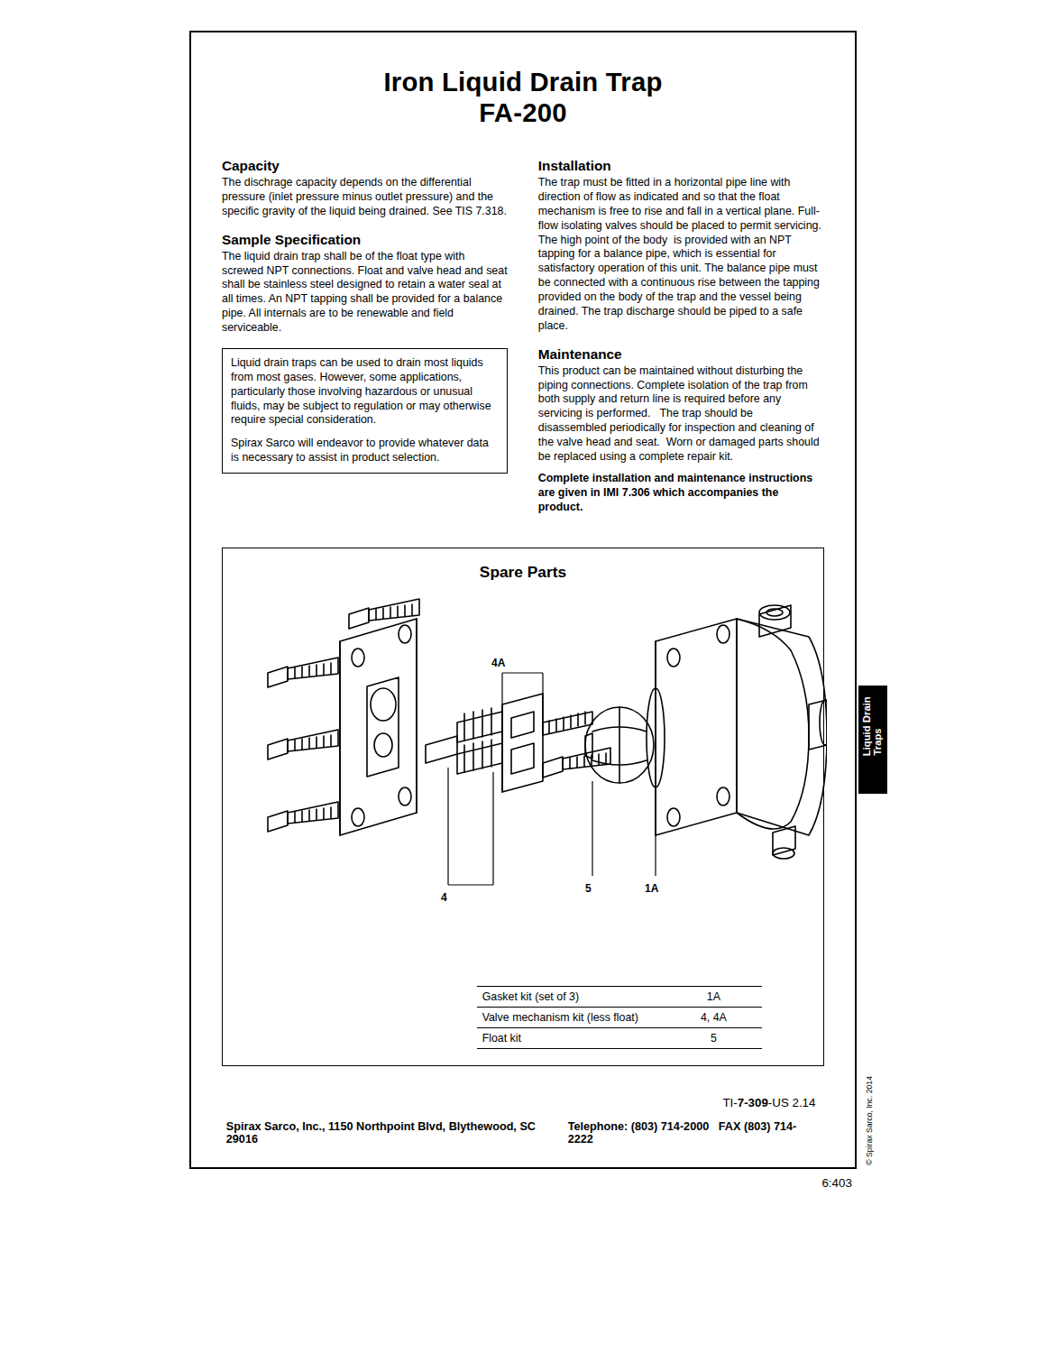Iron Liquid Drain TrapFA-200
Capacity
The dischrage capacity depends on the differential pressure (inlet pressure minus outlet pressure) and the specific gravity of the liquid being drained. See TIS 7.318.
Sample Specification
The liquid drain trap shall be of the float type with screwed NPT connections. Float and valve head and seat shall be stainless steel designed to retain a water seal at all times. An NPT tapping shall be provided for a balance pipe. All internals are to be renewable and field serviceable.
Liquid drain traps can be used to drain most liquids from most gases. However, some applications, particularly those involving hazardous or unusual fluids, may be subject to regulation or may otherwise require special consideration.
Spirax Sarco will endeavor to provide whatever data is necessary to assist in product selection.
Installation
The trap must be fitted in a horizontal pipe line with direction of flow as indicated and so that the float mechanism is free to rise and fall in a vertical plane. Full-flow isolating valves should be placed to permit servicing. The high point of the body is provided with an NPT tapping for a balance pipe, which is essential for satisfactory operation of this unit. The balance pipe must be connected with a continuous rise between the tapping provided on the body of the trap and the vessel being drained. The trap discharge should be piped to a safe place.
Maintenance
This product can be maintained without disturbing the piping connections. Complete isolation of the trap from both supply and return line is required before any servicing is performed. The trap should be disassembled periodically for inspection and cleaning of the valve head and seat. Worn or damaged parts should be replaced using a complete repair kit.
Complete installation and maintenance instructions are given in IMI 7.306 which accompanies the product.
Spare Parts
4A 4 5 1A
| Gasket kit (set of 3) | 1A |
| Valve mechanism kit (less float) | 4, 4A |
| Float kit | 5 |
TI-7-309-US 2.14
Spirax Sarco, Inc., 1150 Northpoint Blvd, Blythewood, SC 29016
Telephone: (803) 714-2000 FAX (803) 714-2222
Liquid Drain
Traps
© Spirax Sarco, Inc. 2014
6:403